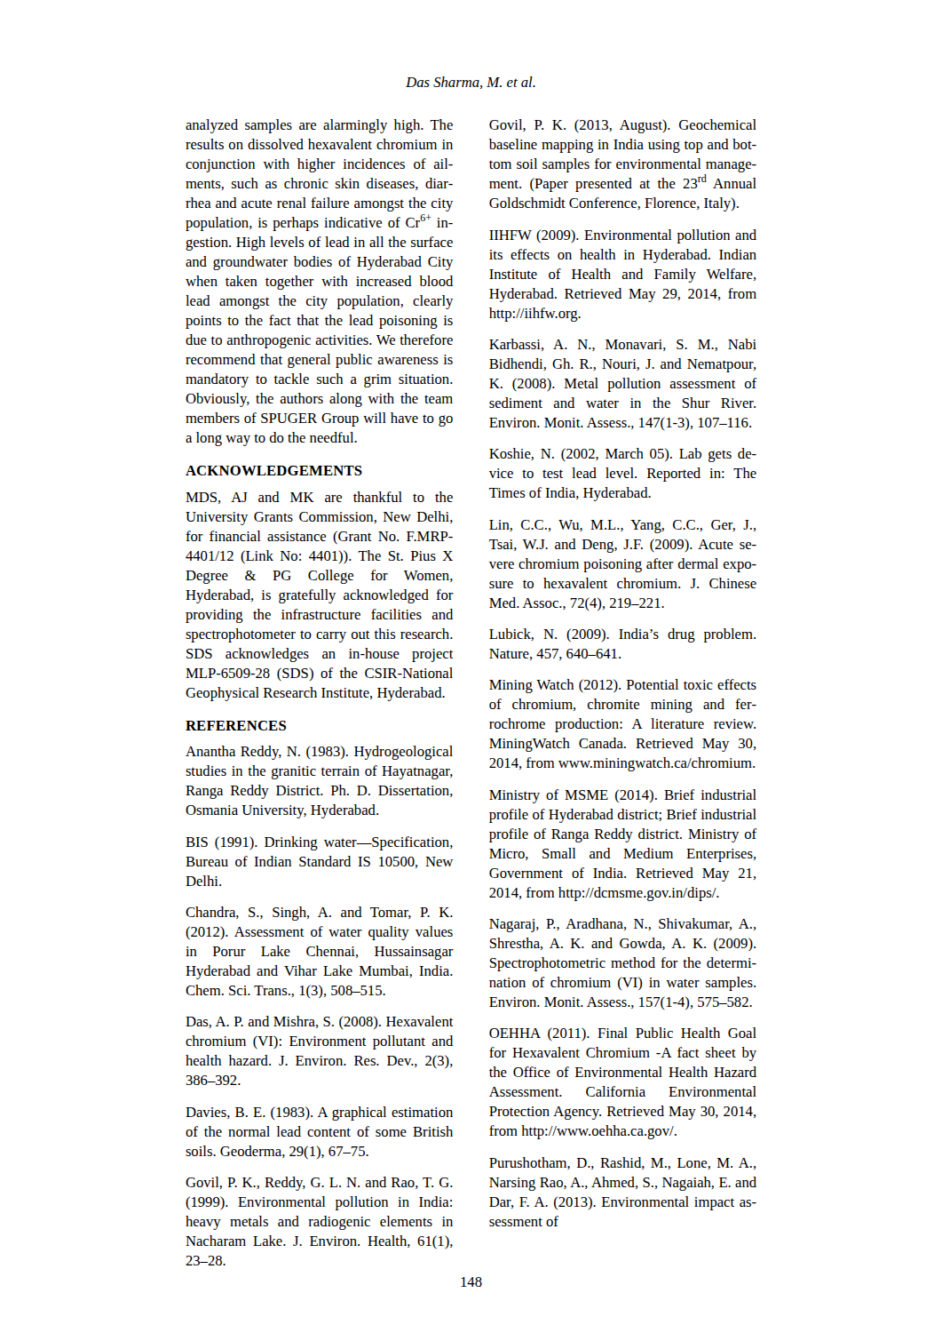Das Sharma, M. et al.
analyzed samples are alarmingly high. The results on dissolved hexavalent chromium in conjunction with higher incidences of ailments, such as chronic skin diseases, diarrhea and acute renal failure amongst the city population, is perhaps indicative of Cr6+ ingestion. High levels of lead in all the surface and groundwater bodies of Hyderabad City when taken together with increased blood lead amongst the city population, clearly points to the fact that the lead poisoning is due to anthropogenic activities. We therefore recommend that general public awareness is mandatory to tackle such a grim situation. Obviously, the authors along with the team members of SPUGER Group will have to go a long way to do the needful.
Acknowledgements
MDS, AJ and MK are thankful to the University Grants Commission, New Delhi, for financial assistance (Grant No. F.MRP-4401/12 (Link No: 4401)). The St. Pius X Degree & PG College for Women, Hyderabad, is gratefully acknowledged for providing the infrastructure facilities and spectrophotometer to carry out this research. SDS acknowledges an in-house project MLP-6509-28 (SDS) of the CSIR-National Geophysical Research Institute, Hyderabad.
References
Anantha Reddy, N. (1983). Hydrogeological studies in the granitic terrain of Hayatnagar, Ranga Reddy District. Ph. D. Dissertation, Osmania University, Hyderabad.
BIS (1991). Drinking water—Specification, Bureau of Indian Standard IS 10500, New Delhi.
Chandra, S., Singh, A. and Tomar, P. K. (2012). Assessment of water quality values in Porur Lake Chennai, Hussainsagar Hyderabad and Vihar Lake Mumbai, India. Chem. Sci. Trans., 1(3), 508–515.
Das, A. P. and Mishra, S. (2008). Hexavalent chromium (VI): Environment pollutant and health hazard. J. Environ. Res. Dev., 2(3), 386–392.
Davies, B. E. (1983). A graphical estimation of the normal lead content of some British soils. Geoderma, 29(1), 67–75.
Govil, P. K., Reddy, G. L. N. and Rao, T. G. (1999). Environmental pollution in India: heavy metals and radiogenic elements in Nacharam Lake. J. Environ. Health, 61(1), 23–28.
Govil, P. K. (2013, August). Geochemical baseline mapping in India using top and bottom soil samples for environmental management. (Paper presented at the 23rd Annual Goldschmidt Conference, Florence, Italy).
IIHFW (2009). Environmental pollution and its effects on health in Hyderabad. Indian Institute of Health and Family Welfare, Hyderabad. Retrieved May 29, 2014, from http://iihfw.org.
Karbassi, A. N., Monavari, S. M., Nabi Bidhendi, Gh. R., Nouri, J. and Nematpour, K. (2008). Metal pollution assessment of sediment and water in the Shur River. Environ. Monit. Assess., 147(1-3), 107–116.
Koshie, N. (2002, March 05). Lab gets device to test lead level. Reported in: The Times of India, Hyderabad.
Lin, C.C., Wu, M.L., Yang, C.C., Ger, J., Tsai, W.J. and Deng, J.F. (2009). Acute severe chromium poisoning after dermal exposure to hexavalent chromium. J. Chinese Med. Assoc., 72(4), 219–221.
Lubick, N. (2009). India’s drug problem. Nature, 457, 640–641.
Mining Watch (2012). Potential toxic effects of chromium, chromite mining and ferrochrome production: A literature review. MiningWatch Canada. Retrieved May 30, 2014, from www.miningwatch.ca/chromium.
Ministry of MSME (2014). Brief industrial profile of Hyderabad district; Brief industrial profile of Ranga Reddy district. Ministry of Micro, Small and Medium Enterprises, Government of India. Retrieved May 21, 2014, from http://dcmsme.gov.in/dips/.
Nagaraj, P., Aradhana, N., Shivakumar, A., Shrestha, A. K. and Gowda, A. K. (2009). Spectrophotometric method for the determination of chromium (VI) in water samples. Environ. Monit. Assess., 157(1-4), 575–582.
OEHHA (2011). Final Public Health Goal for Hexavalent Chromium -A fact sheet by the Office of Environmental Health Hazard Assessment. California Environmental Protection Agency. Retrieved May 30, 2014, from http://www.oehha.ca.gov/.
Purushotham, D., Rashid, M., Lone, M. A., Narsing Rao, A., Ahmed, S., Nagaiah, E. and Dar, F. A. (2013). Environmental impact assessment of
148